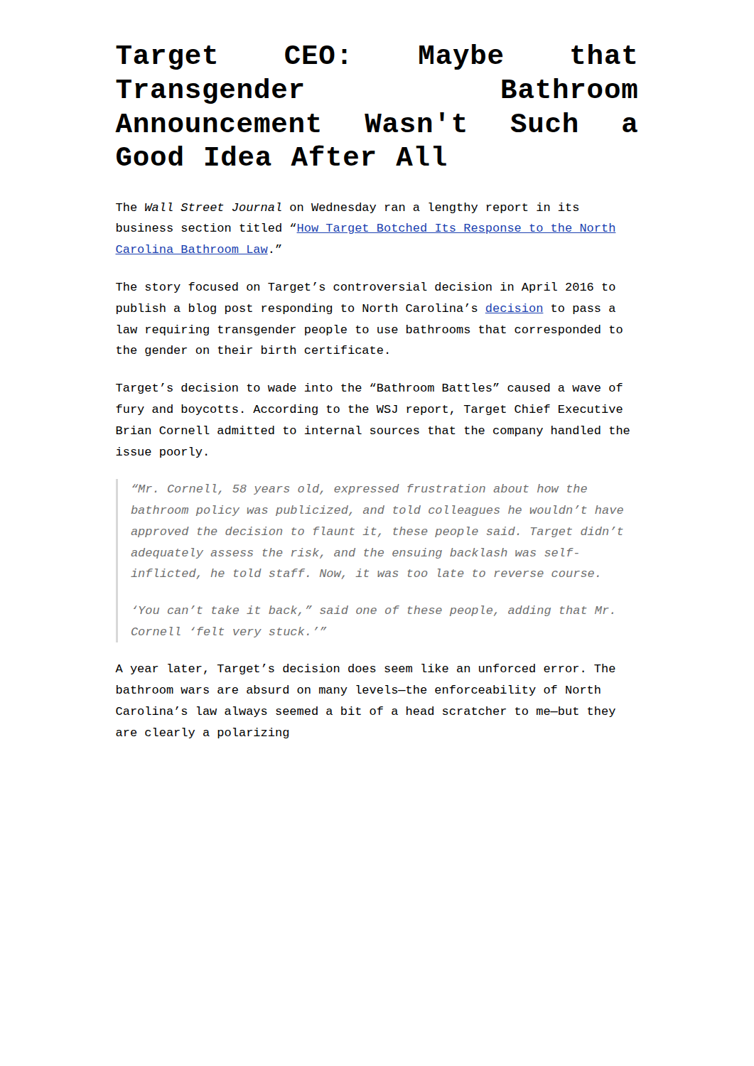Target CEO: Maybe that Transgender Bathroom Announcement Wasn't Such a Good Idea After All
The Wall Street Journal on Wednesday ran a lengthy report in its business section titled “How Target Botched Its Response to the North Carolina Bathroom Law.”
The story focused on Target’s controversial decision in April 2016 to publish a blog post responding to North Carolina’s decision to pass a law requiring transgender people to use bathrooms that corresponded to the gender on their birth certificate.
Target’s decision to wade into the “Bathroom Battles” caused a wave of fury and boycotts. According to the WSJ report, Target Chief Executive Brian Cornell admitted to internal sources that the company handled the issue poorly.
“Mr. Cornell, 58 years old, expressed frustration about how the bathroom policy was publicized, and told colleagues he wouldn’t have approved the decision to flaunt it, these people said. Target didn’t adequately assess the risk, and the ensuing backlash was self-inflicted, he told staff. Now, it was too late to reverse course.
‘You can’t take it back,” said one of these people, adding that Mr. Cornell ‘felt very stuck.’”
A year later, Target’s decision does seem like an unforced error. The bathroom wars are absurd on many levels—the enforceability of North Carolina’s law always seemed a bit of a head scratcher to me—but they are clearly a polarizing